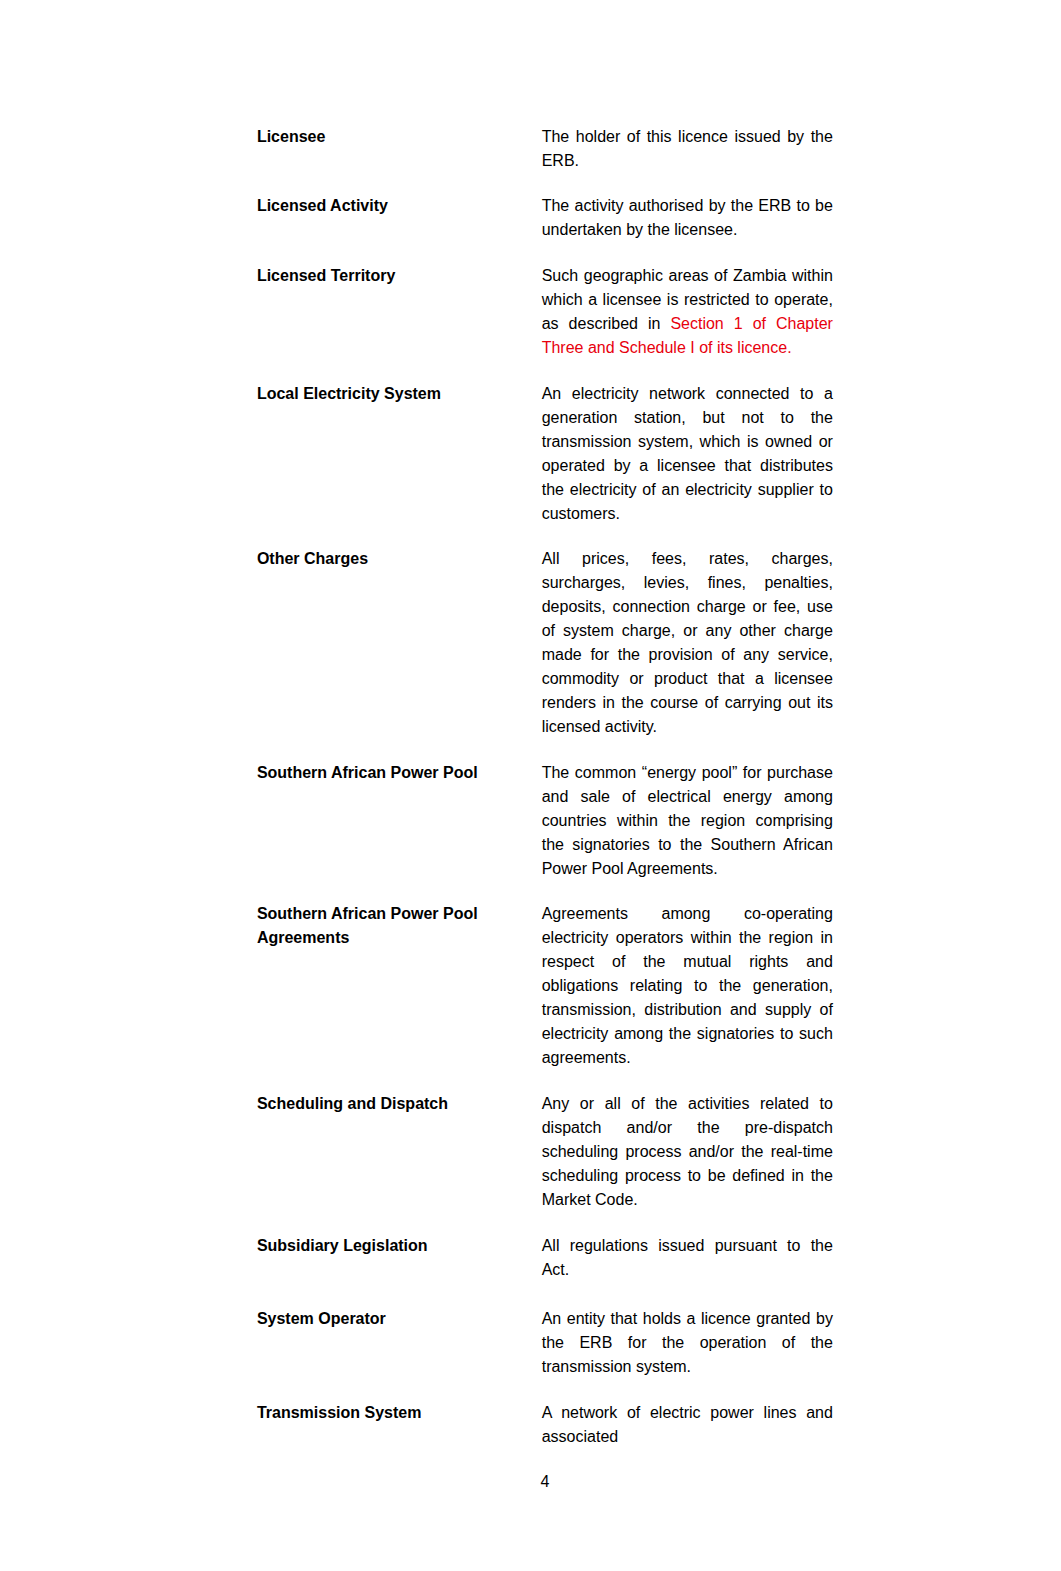Licensee
The holder of this licence issued by the ERB.
Licensed Activity
The activity authorised by the ERB to be undertaken by the licensee.
Licensed Territory
Such geographic areas of Zambia within which a licensee is restricted to operate, as described in Section 1 of Chapter Three and Schedule I of its licence.
Local Electricity System
An electricity network connected to a generation station, but not to the transmission system, which is owned or operated by a licensee that distributes the electricity of an electricity supplier to customers.
Other Charges
All prices, fees, rates, charges, surcharges, levies, fines, penalties, deposits, connection charge or fee, use of system charge, or any other charge made for the provision of any service, commodity or product that a licensee renders in the course of carrying out its licensed activity.
Southern African Power Pool
The common “energy pool” for purchase and sale of electrical energy among countries within the region comprising the signatories to the Southern African Power Pool Agreements.
Southern African Power Pool Agreements
Agreements among co-operating electricity operators within the region in respect of the mutual rights and obligations relating to the generation, transmission, distribution and supply of electricity among the signatories to such agreements.
Scheduling and Dispatch
Any or all of the activities related to dispatch and/or the pre-dispatch scheduling process and/or the real-time scheduling process to be defined in the Market Code.
Subsidiary Legislation
All regulations issued pursuant to the Act.
System Operator
An entity that holds a licence granted by the ERB for the operation of the transmission system.
Transmission System
A network of electric power lines and associated
4